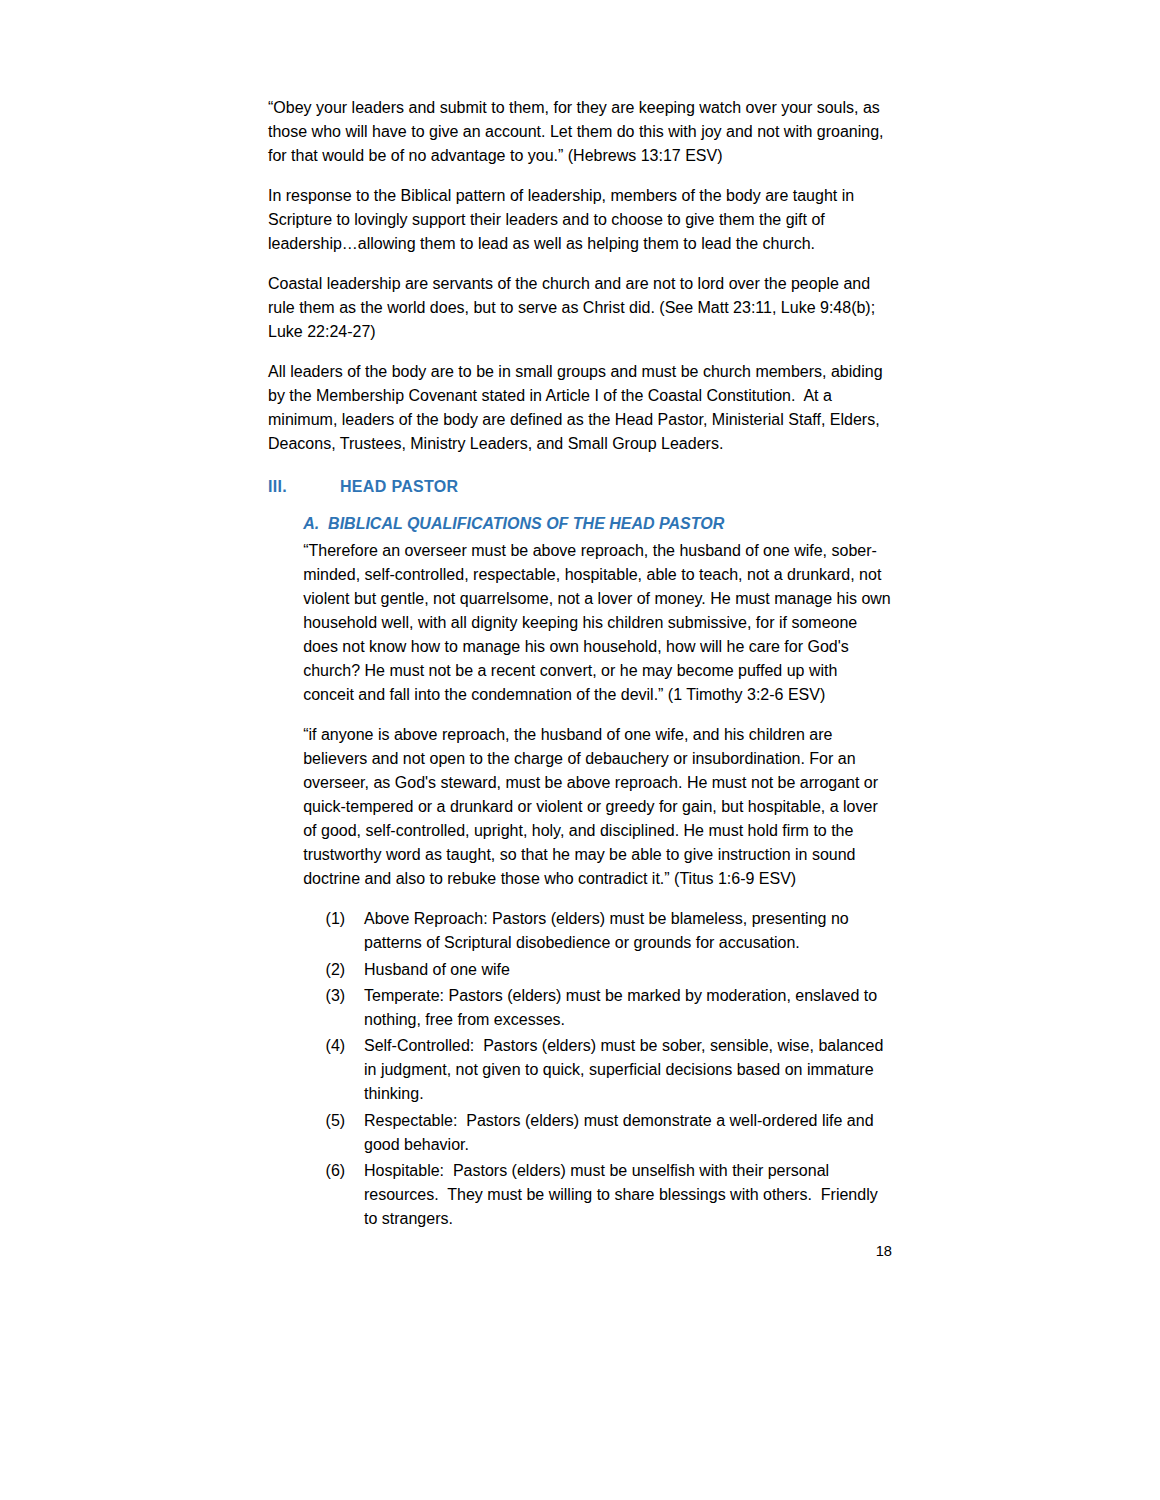“Obey your leaders and submit to them, for they are keeping watch over your souls, as those who will have to give an account. Let them do this with joy and not with groaning, for that would be of no advantage to you.” (Hebrews 13:17 ESV)
In response to the Biblical pattern of leadership, members of the body are taught in Scripture to lovingly support their leaders and to choose to give them the gift of leadership…allowing them to lead as well as helping them to lead the church.
Coastal leadership are servants of the church and are not to lord over the people and rule them as the world does, but to serve as Christ did. (See Matt 23:11, Luke 9:48(b); Luke 22:24-27)
All leaders of the body are to be in small groups and must be church members, abiding by the Membership Covenant stated in Article I of the Coastal Constitution. At a minimum, leaders of the body are defined as the Head Pastor, Ministerial Staff, Elders, Deacons, Trustees, Ministry Leaders, and Small Group Leaders.
III. HEAD PASTOR
A. BIBLICAL QUALIFICATIONS OF THE HEAD PASTOR
“Therefore an overseer must be above reproach, the husband of one wife, sober-minded, self-controlled, respectable, hospitable, able to teach, not a drunkard, not violent but gentle, not quarrelsome, not a lover of money. He must manage his own household well, with all dignity keeping his children submissive, for if someone does not know how to manage his own household, how will he care for God's church? He must not be a recent convert, or he may become puffed up with conceit and fall into the condemnation of the devil.” (1 Timothy 3:2-6 ESV)
“if anyone is above reproach, the husband of one wife, and his children are believers and not open to the charge of debauchery or insubordination. For an overseer, as God's steward, must be above reproach. He must not be arrogant or quick-tempered or a drunkard or violent or greedy for gain, but hospitable, a lover of good, self-controlled, upright, holy, and disciplined. He must hold firm to the trustworthy word as taught, so that he may be able to give instruction in sound doctrine and also to rebuke those who contradict it.” (Titus 1:6-9 ESV)
(1) Above Reproach: Pastors (elders) must be blameless, presenting no patterns of Scriptural disobedience or grounds for accusation.
(2) Husband of one wife
(3) Temperate: Pastors (elders) must be marked by moderation, enslaved to nothing, free from excesses.
(4) Self-Controlled: Pastors (elders) must be sober, sensible, wise, balanced in judgment, not given to quick, superficial decisions based on immature thinking.
(5) Respectable: Pastors (elders) must demonstrate a well-ordered life and good behavior.
(6) Hospitable: Pastors (elders) must be unselfish with their personal resources. They must be willing to share blessings with others. Friendly to strangers.
18